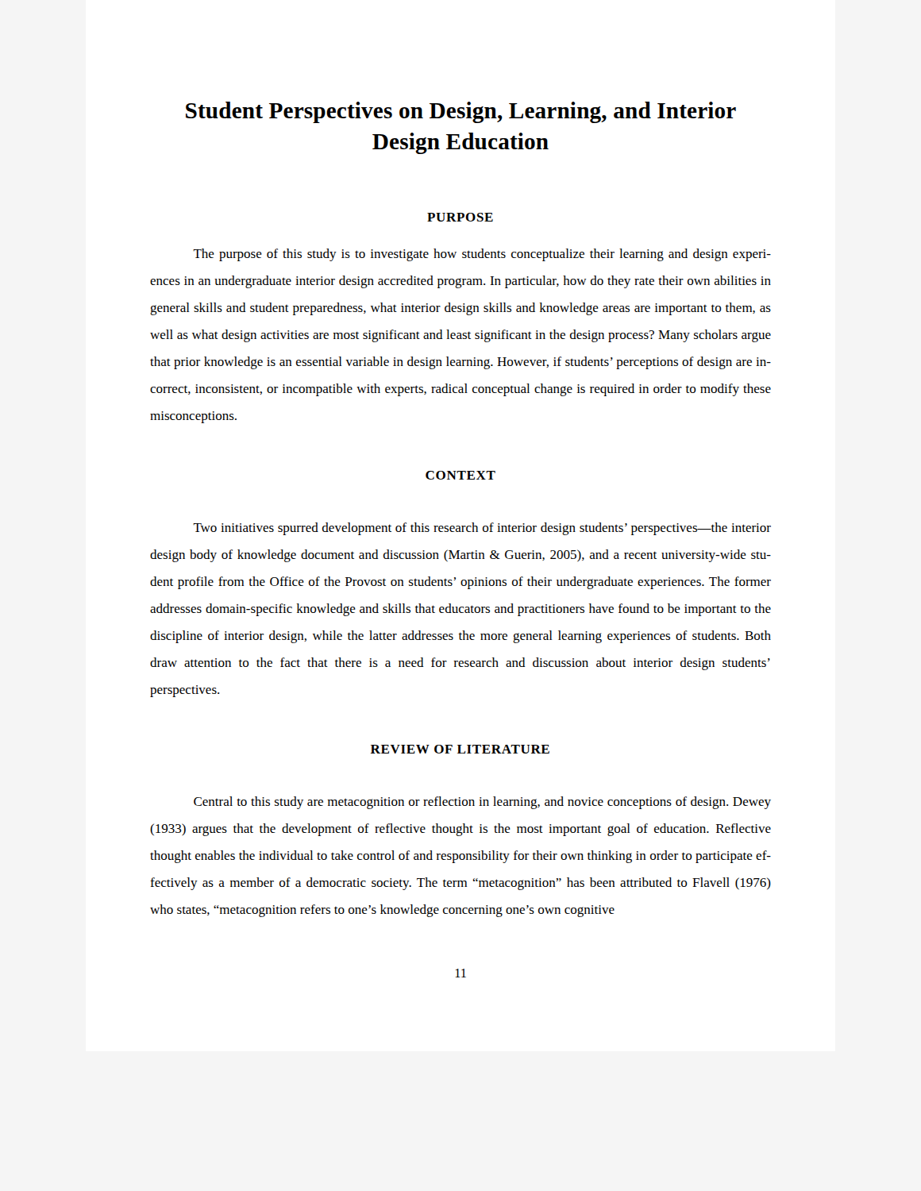Student Perspectives on Design, Learning, and Interior Design Education
PURPOSE
The purpose of this study is to investigate how students conceptualize their learning and design experiences in an undergraduate interior design accredited program. In particular, how do they rate their own abilities in general skills and student preparedness, what interior design skills and knowledge areas are important to them, as well as what design activities are most significant and least significant in the design process? Many scholars argue that prior knowledge is an essential variable in design learning. However, if students’ perceptions of design are incorrect, inconsistent, or incompatible with experts, radical conceptual change is required in order to modify these misconceptions.
CONTEXT
Two initiatives spurred development of this research of interior design students’ perspectives—the interior design body of knowledge document and discussion (Martin & Guerin, 2005), and a recent university-wide student profile from the Office of the Provost on students’ opinions of their undergraduate experiences. The former addresses domain-specific knowledge and skills that educators and practitioners have found to be important to the discipline of interior design, while the latter addresses the more general learning experiences of students. Both draw attention to the fact that there is a need for research and discussion about interior design students’ perspectives.
REVIEW OF LITERATURE
Central to this study are metacognition or reflection in learning, and novice conceptions of design. Dewey (1933) argues that the development of reflective thought is the most important goal of education. Reflective thought enables the individual to take control of and responsibility for their own thinking in order to participate effectively as a member of a democratic society. The term “metacognition” has been attributed to Flavell (1976) who states, “metacognition refers to one’s knowledge concerning one’s own cognitive
11